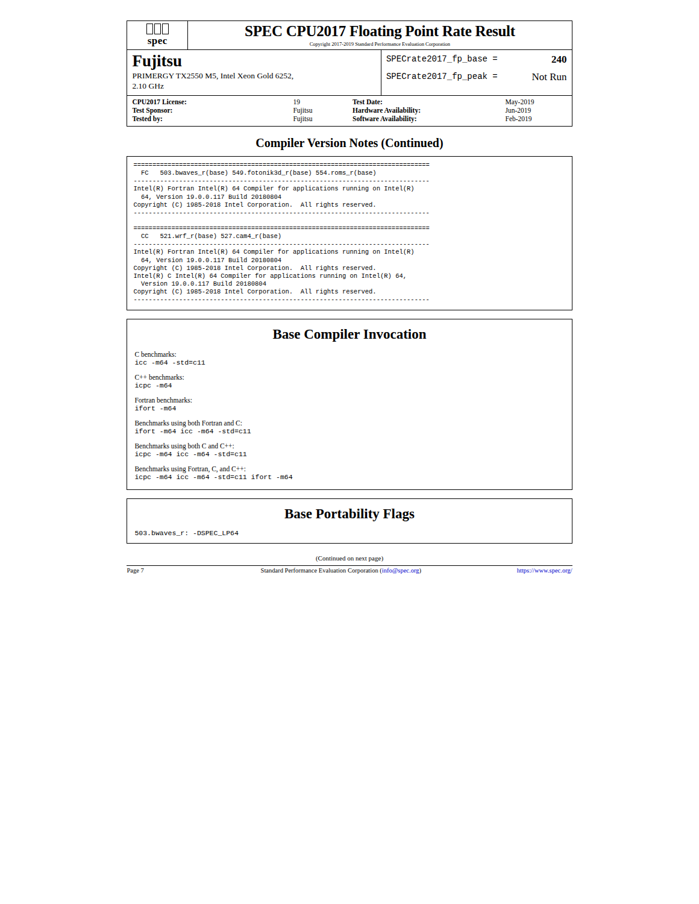spec
SPEC CPU2017 Floating Point Rate Result
Copyright 2017-2019 Standard Performance Evaluation Corporation
Fujitsu
PRIMERGY TX2550 M5, Intel Xeon Gold 6252,
2.10 GHz
SPECrate2017_fp_base =240
SPECrate2017_fp_peak =Not Run
| CPU2017 License: | 19 |
| Test Sponsor: | Fujitsu |
| Tested by: | Fujitsu |
| Test Date: | May-2019 |
| Hardware Availability: | Jun-2019 |
| Software Availability: | Feb-2019 |
Compiler Version Notes (Continued)
==============================================================================
  FC   503.bwaves_r(base) 549.fotonik3d_r(base) 554.roms_r(base)
------------------------------------------------------------------------------
Intel(R) Fortran Intel(R) 64 Compiler for applications running on Intel(R)
  64, Version 19.0.0.117 Build 20180804
Copyright (C) 1985-2018 Intel Corporation.  All rights reserved.
------------------------------------------------------------------------------

==============================================================================
  CC   521.wrf_r(base) 527.cam4_r(base)
------------------------------------------------------------------------------
Intel(R) Fortran Intel(R) 64 Compiler for applications running on Intel(R)
  64, Version 19.0.0.117 Build 20180804
Copyright (C) 1985-2018 Intel Corporation.  All rights reserved.
Intel(R) C Intel(R) 64 Compiler for applications running on Intel(R) 64,
  Version 19.0.0.117 Build 20180804
Copyright (C) 1985-2018 Intel Corporation.  All rights reserved.
------------------------------------------------------------------------------
Base Compiler Invocation
C benchmarks:
icc -m64 -std=c11
C++ benchmarks:
icpc -m64
Fortran benchmarks:
ifort -m64
Benchmarks using both Fortran and C:
ifort -m64 icc -m64 -std=c11
Benchmarks using both C and C++:
icpc -m64 icc -m64 -std=c11
Benchmarks using Fortran, C, and C++:
icpc -m64 icc -m64 -std=c11 ifort -m64
Base Portability Flags
503.bwaves_r: -DSPEC_LP64
(Continued on next page)
Page 7
Standard Performance Evaluation Corporation (info@spec.org)
https://www.spec.org/